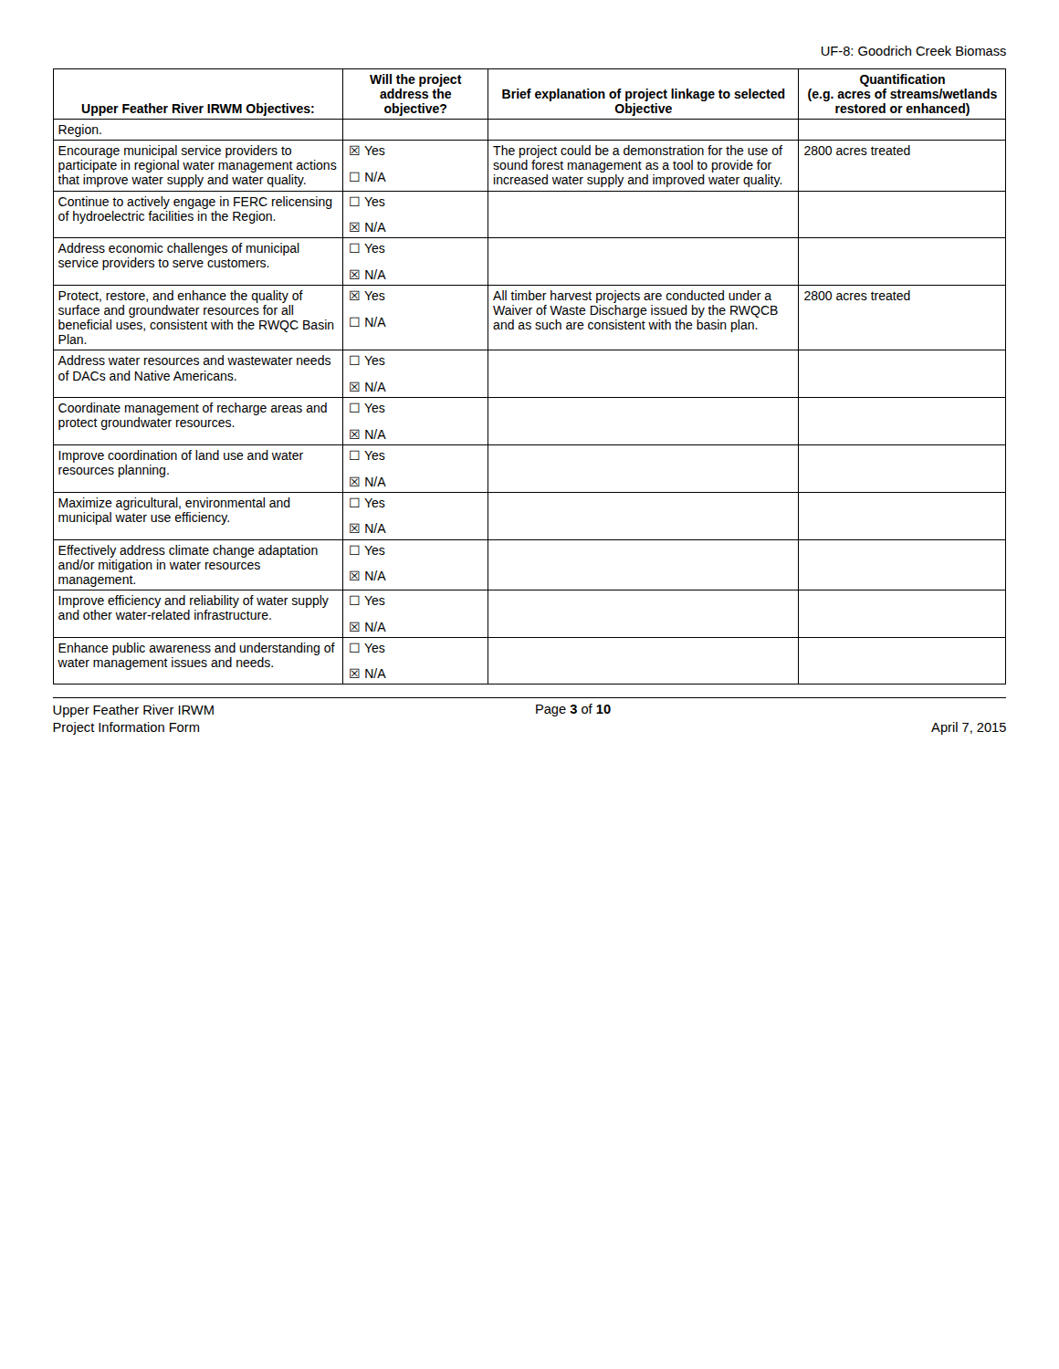UF-8: Goodrich Creek Biomass
| Upper Feather River IRWM Objectives: | Will the project address the objective? | Brief explanation of project linkage to selected Objective | Quantification (e.g. acres of streams/wetlands restored or enhanced) |
| --- | --- | --- | --- |
| Region. | | | |
| Encourage municipal service providers to participate in regional water management actions that improve water supply and water quality. | ☒ Yes ☐ N/A | The project could be a demonstration for the use of sound forest management as a tool to provide for increased water supply and improved water quality. | 2800 acres treated |
| Continue to actively engage in FERC relicensing of hydroelectric facilities in the Region. | ☐ Yes ☒ N/A | | |
| Address economic challenges of municipal service providers to serve customers. | ☐ Yes ☒ N/A | | |
| Protect, restore, and enhance the quality of surface and groundwater resources for all beneficial uses, consistent with the RWQC Basin Plan. | ☒ Yes ☐ N/A | All timber harvest projects are conducted under a Waiver of Waste Discharge issued by the RWQCB and as such are consistent with the basin plan. | 2800 acres treated |
| Address water resources and wastewater needs of DACs and Native Americans. | ☐ Yes ☒ N/A | | |
| Coordinate management of recharge areas and protect groundwater resources. | ☐ Yes ☒ N/A | | |
| Improve coordination of land use and water resources planning. | ☐ Yes ☒ N/A | | |
| Maximize agricultural , environmental and municipal water use efficiency. | ☐ Yes ☒ N/A | | |
| Effectively address climate change adaptation and/or mitigation in water resources management. | ☐ Yes ☒ N/A | | |
| Improve efficiency and reliability of water supply and other water-related infrastructure. | ☐ Yes ☒ N/A | | |
| Enhance public awareness and understanding of water management issues and needs. | ☐ Yes ☒ N/A | | |
Upper Feather River IRWM
Project Information Form
Page 3 of 10
April 7, 2015